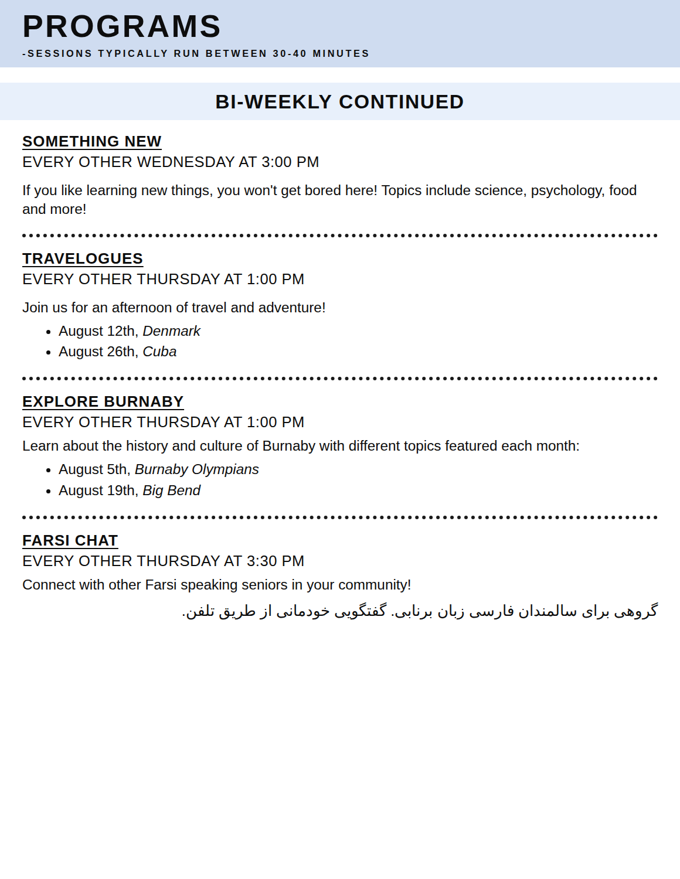PROGRAMS
-SESSIONS TYPICALLY RUN BETWEEN 30-40 MINUTES
BI-WEEKLY CONTINUED
SOMETHING NEW
EVERY OTHER WEDNESDAY AT 3:00 PM
If you like learning new things, you won't get bored here! Topics include science, psychology, food and more!
TRAVELOGUES
EVERY OTHER THURSDAY AT 1:00 PM
Join us for an afternoon of travel and adventure!
August 12th, Denmark
August 26th, Cuba
EXPLORE BURNABY
EVERY OTHER THURSDAY AT 1:00 PM
Learn about the history and culture of Burnaby with different topics featured each month:
August 5th, Burnaby Olympians
August 19th, Big Bend
FARSI CHAT
EVERY OTHER THURSDAY AT 3:30 PM
Connect with other Farsi speaking seniors in your community!
گروهی برای سالمندان فارسی زبان برنابی. گفتگویی خودمانی از طریق تلفن.